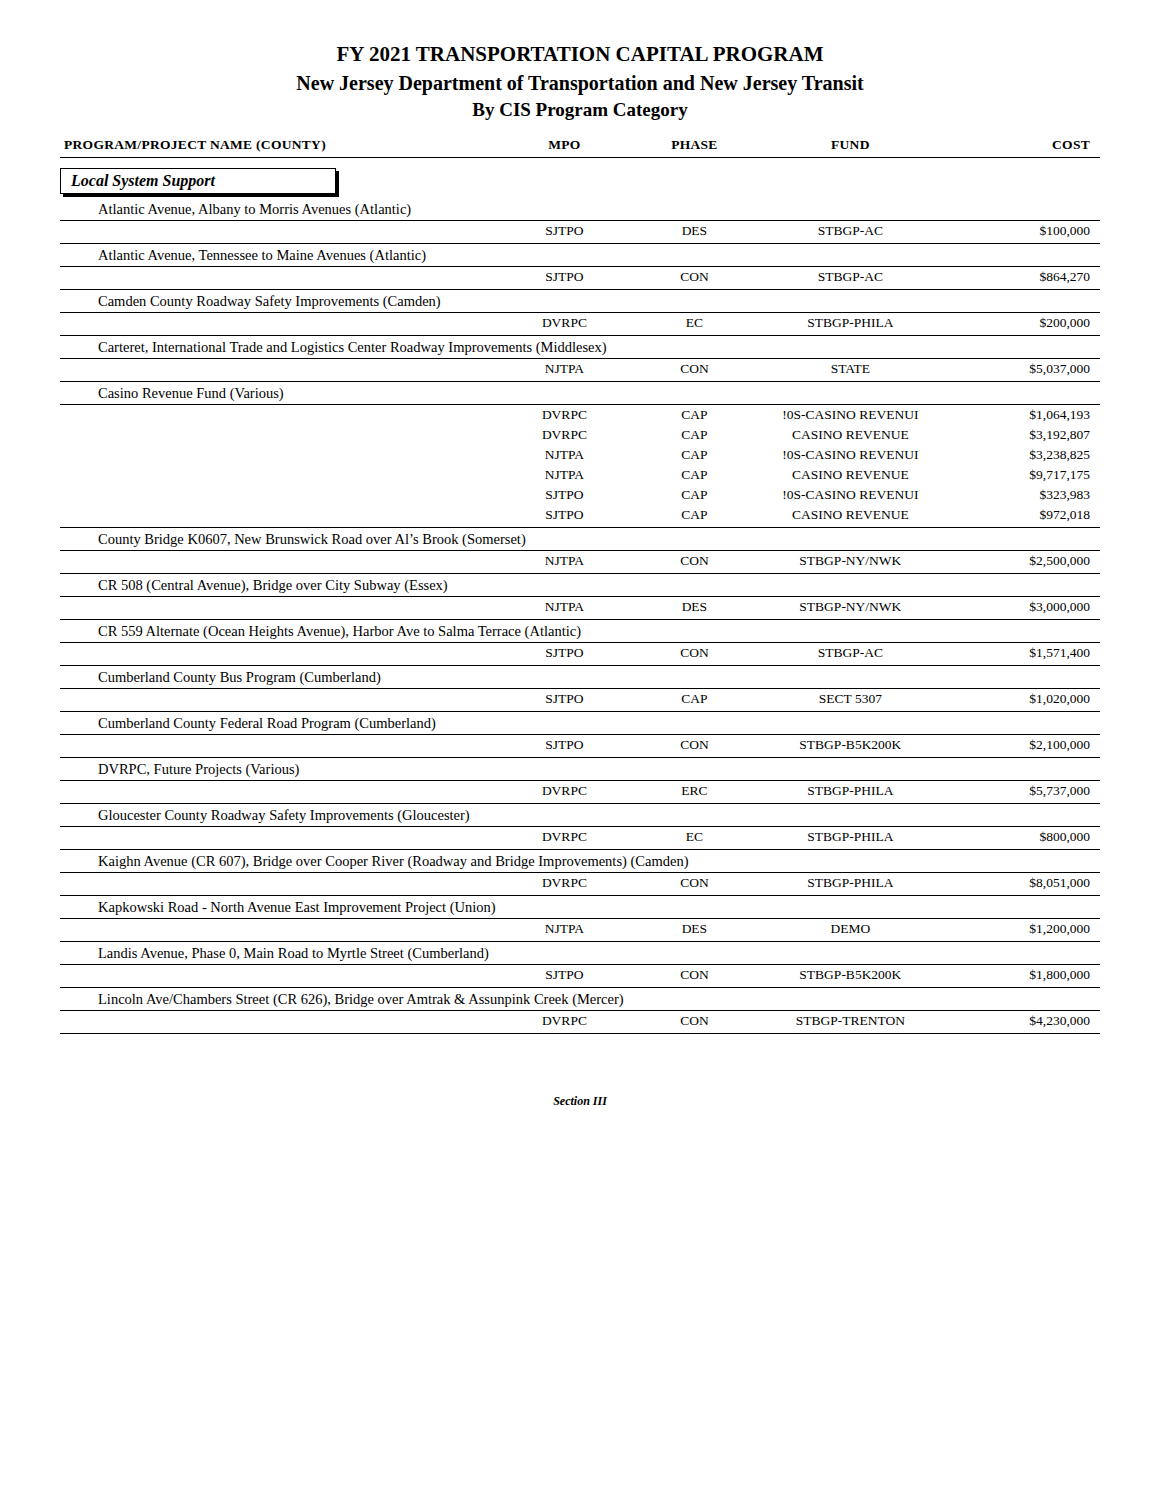FY 2021 TRANSPORTATION CAPITAL PROGRAM
New Jersey Department of Transportation and New Jersey Transit
By CIS Program Category
| PROGRAM/PROJECT NAME (COUNTY) | MPO | PHASE | FUND | COST |
| --- | --- | --- | --- | --- |
| Local System Support |
| Atlantic Avenue, Albany to Morris Avenues (Atlantic) |
| | SJTPO | DES | STBGP-AC | $100,000 |
| Atlantic Avenue, Tennessee to Maine Avenues (Atlantic) |
| | SJTPO | CON | STBGP-AC | $864,270 |
| Camden County Roadway Safety Improvements (Camden) |
| | DVRPC | EC | STBGP-PHILA | $200,000 |
| Carteret, International Trade and Logistics Center Roadway Improvements (Middlesex) |
| | NJTPA | CON | STATE | $5,037,000 |
| Casino Revenue Fund (Various) |
| | DVRPC | CAP | !0S-CASINO REVENUI | $1,064,193 |
| | DVRPC | CAP | CASINO REVENUE | $3,192,807 |
| | NJTPA | CAP | !0S-CASINO REVENUI | $3,238,825 |
| | NJTPA | CAP | CASINO REVENUE | $9,717,175 |
| | SJTPO | CAP | !0S-CASINO REVENUI | $323,983 |
| | SJTPO | CAP | CASINO REVENUE | $972,018 |
| County Bridge K0607, New Brunswick Road over Al’s Brook (Somerset) |
| | NJTPA | CON | STBGP-NY/NWK | $2,500,000 |
| CR 508 (Central Avenue), Bridge over City Subway (Essex) |
| | NJTPA | DES | STBGP-NY/NWK | $3,000,000 |
| CR 559 Alternate (Ocean Heights Avenue), Harbor Ave to Salma Terrace (Atlantic) |
| | SJTPO | CON | STBGP-AC | $1,571,400 |
| Cumberland County Bus Program (Cumberland) |
| | SJTPO | CAP | SECT 5307 | $1,020,000 |
| Cumberland County Federal Road Program (Cumberland) |
| | SJTPO | CON | STBGP-B5K200K | $2,100,000 |
| DVRPC, Future Projects (Various) |
| | DVRPC | ERC | STBGP-PHILA | $5,737,000 |
| Gloucester County Roadway Safety Improvements (Gloucester) |
| | DVRPC | EC | STBGP-PHILA | $800,000 |
| Kaighn Avenue (CR 607), Bridge over Cooper River (Roadway and Bridge Improvements) (Camden) |
| | DVRPC | CON | STBGP-PHILA | $8,051,000 |
| Kapkowski Road - North Avenue East Improvement Project (Union) |
| | NJTPA | DES | DEMO | $1,200,000 |
| Landis Avenue, Phase 0, Main Road to Myrtle Street (Cumberland) |
| | SJTPO | CON | STBGP-B5K200K | $1,800,000 |
| Lincoln Ave/Chambers Street (CR 626), Bridge over Amtrak & Assunpink Creek (Mercer) |
| | DVRPC | CON | STBGP-TRENTON | $4,230,000 |
Section III